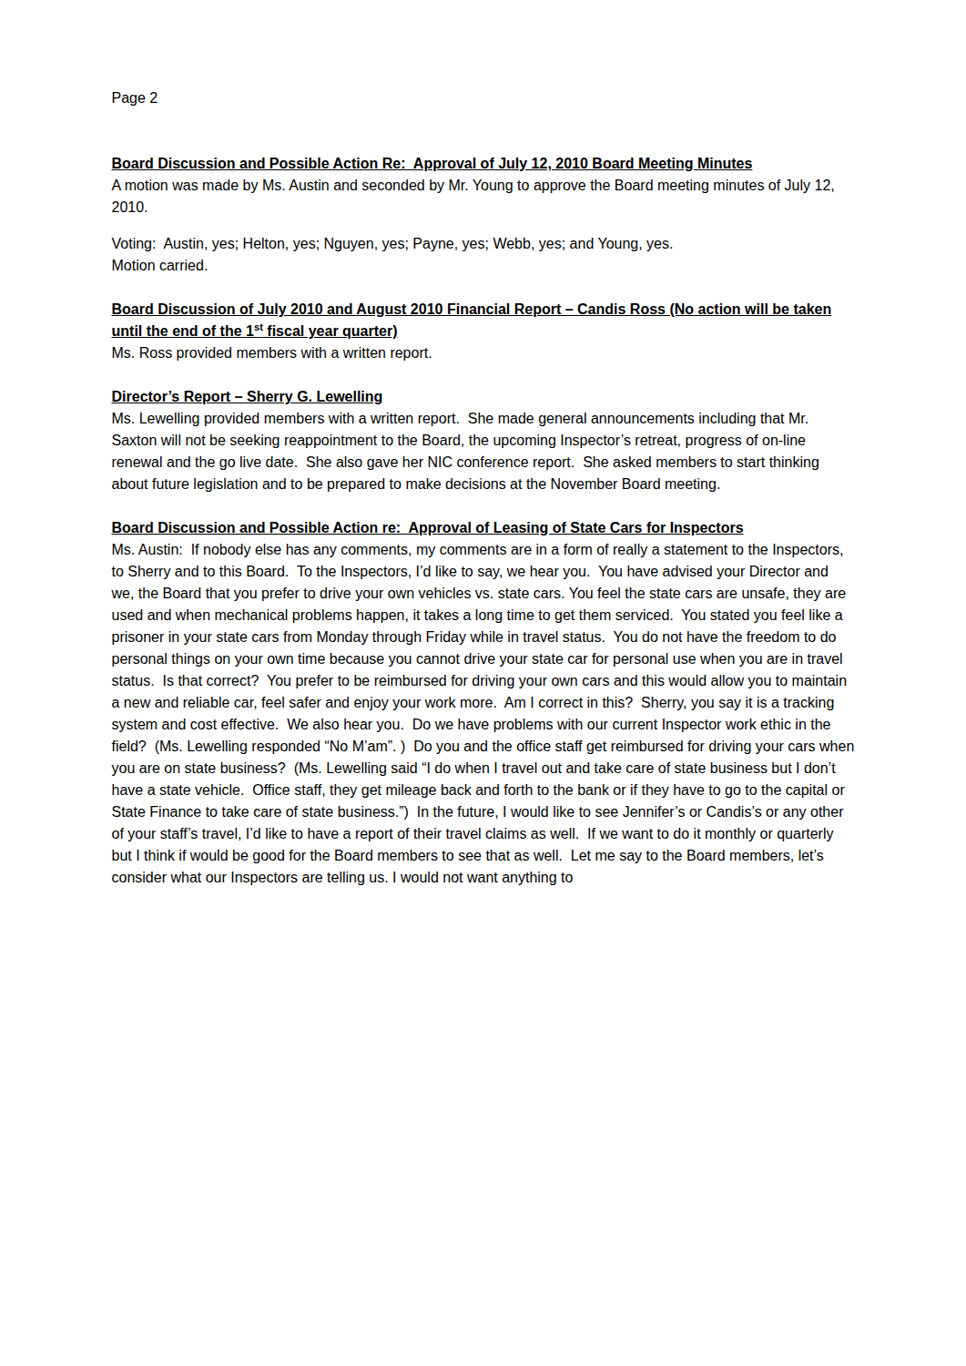Page 2
Board Discussion and Possible Action Re: Approval of July 12, 2010 Board Meeting Minutes
A motion was made by Ms. Austin and seconded by Mr. Young to approve the Board meeting minutes of July 12, 2010.
Voting: Austin, yes; Helton, yes; Nguyen, yes; Payne, yes; Webb, yes; and Young, yes.
Motion carried.
Board Discussion of July 2010 and August 2010 Financial Report – Candis Ross (No action will be taken until the end of the 1st fiscal year quarter)
Ms. Ross provided members with a written report.
Director’s Report – Sherry G. Lewelling
Ms. Lewelling provided members with a written report. She made general announcements including that Mr. Saxton will not be seeking reappointment to the Board, the upcoming Inspector’s retreat, progress of on-line renewal and the go live date. She also gave her NIC conference report. She asked members to start thinking about future legislation and to be prepared to make decisions at the November Board meeting.
Board Discussion and Possible Action re: Approval of Leasing of State Cars for Inspectors
Ms. Austin: If nobody else has any comments, my comments are in a form of really a statement to the Inspectors, to Sherry and to this Board. To the Inspectors, I’d like to say, we hear you. You have advised your Director and we, the Board that you prefer to drive your own vehicles vs. state cars. You feel the state cars are unsafe, they are used and when mechanical problems happen, it takes a long time to get them serviced. You stated you feel like a prisoner in your state cars from Monday through Friday while in travel status. You do not have the freedom to do personal things on your own time because you cannot drive your state car for personal use when you are in travel status. Is that correct? You prefer to be reimbursed for driving your own cars and this would allow you to maintain a new and reliable car, feel safer and enjoy your work more. Am I correct in this? Sherry, you say it is a tracking system and cost effective. We also hear you. Do we have problems with our current Inspector work ethic in the field? (Ms. Lewelling responded “No M’am”. ) Do you and the office staff get reimbursed for driving your cars when you are on state business? (Ms. Lewelling said “I do when I travel out and take care of state business but I don’t have a state vehicle. Office staff, they get mileage back and forth to the bank or if they have to go to the capital or State Finance to take care of state business.”) In the future, I would like to see Jennifer’s or Candis’s or any other of your staff’s travel, I’d like to have a report of their travel claims as well. If we want to do it monthly or quarterly but I think if would be good for the Board members to see that as well. Let me say to the Board members, let’s consider what our Inspectors are telling us. I would not want anything to